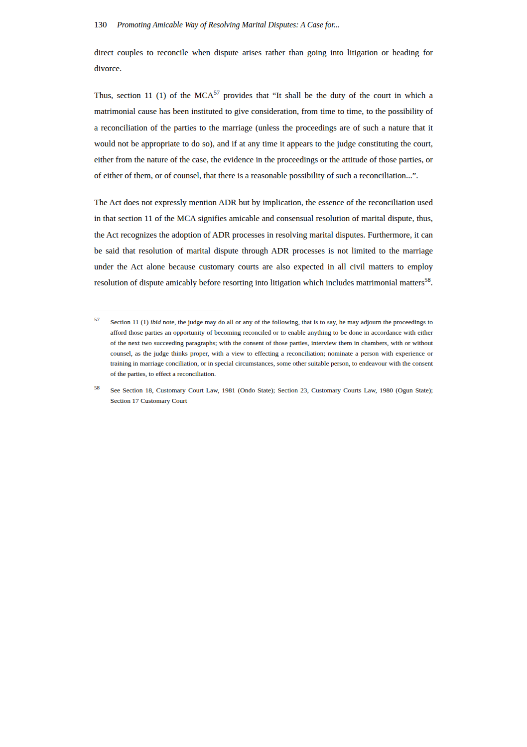130 Promoting Amicable Way of Resolving Marital Disputes: A Case for...
direct couples to reconcile when dispute arises rather than going into litigation or heading for divorce.
Thus, section 11 (1) of the MCA57 provides that “It shall be the duty of the court in which a matrimonial cause has been instituted to give consideration, from time to time, to the possibility of a reconciliation of the parties to the marriage (unless the proceedings are of such a nature that it would not be appropriate to do so), and if at any time it appears to the judge constituting the court, either from the nature of the case, the evidence in the proceedings or the attitude of those parties, or of either of them, or of counsel, that there is a reasonable possibility of such a reconciliation...”.
The Act does not expressly mention ADR but by implication, the essence of the reconciliation used in that section 11 of the MCA signifies amicable and consensual resolution of marital dispute, thus, the Act recognizes the adoption of ADR processes in resolving marital disputes. Furthermore, it can be said that resolution of marital dispute through ADR processes is not limited to the marriage under the Act alone because customary courts are also expected in all civil matters to employ resolution of dispute amicably before resorting into litigation which includes matrimonial matters58.
Section 11 (1) ibid note, the judge may do all or any of the following, that is to say, he may adjourn the proceedings to afford those parties an opportunity of becoming reconciled or to enable anything to be done in accordance with either of the next two succeeding paragraphs; with the consent of those parties, interview them in chambers, with or without counsel, as the judge thinks proper, with a view to effecting a reconciliation; nominate a person with experience or training in marriage conciliation, or in special circumstances, some other suitable person, to endeavour with the consent of the parties, to effect a reconciliation.
See Section 18, Customary Court Law, 1981 (Ondo State); Section 23, Customary Courts Law, 1980 (Ogun State); Section 17 Customary Court